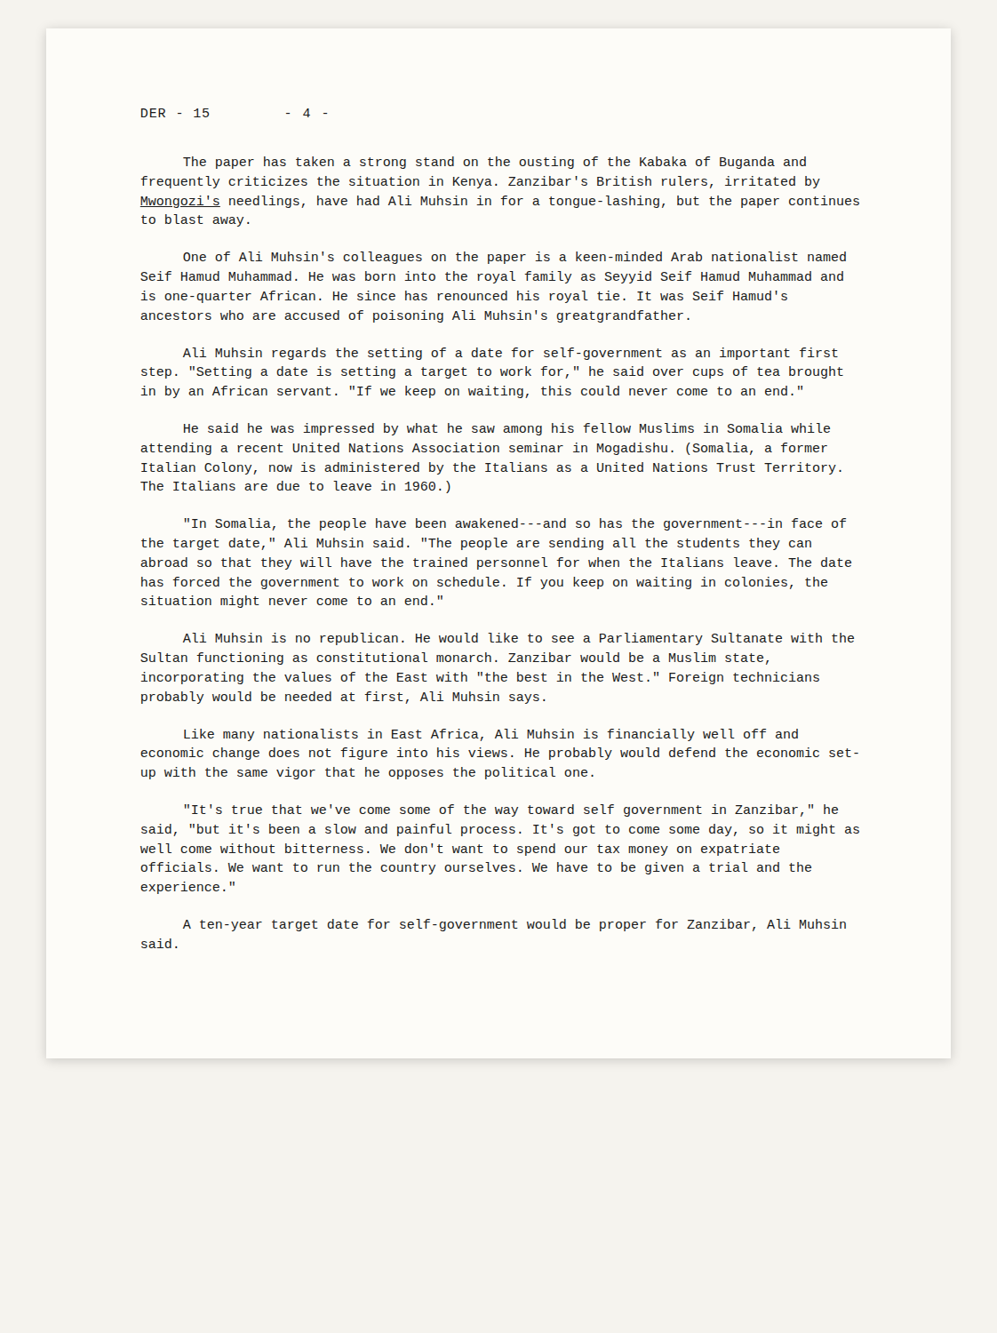DER - 15 - 4 -
The paper has taken a strong stand on the ousting of the Kabaka of Buganda and frequently criticizes the situation in Kenya. Zanzibar's British rulers, irritated by Mwongozi's needlings, have had Ali Muhsin in for a tongue-lashing, but the paper continues to blast away.
One of Ali Muhsin's colleagues on the paper is a keen-minded Arab nationalist named Seif Hamud Muhammad. He was born into the royal family as Seyyid Seif Hamud Muhammad and is one-quarter African. He since has renounced his royal tie. It was Seif Hamud's ancestors who are accused of poisoning Ali Muhsin's greatgrandfather.
Ali Muhsin regards the setting of a date for self-government as an important first step. "Setting a date is setting a target to work for," he said over cups of tea brought in by an African servant. "If we keep on waiting, this could never come to an end."
He said he was impressed by what he saw among his fellow Muslims in Somalia while attending a recent United Nations Association seminar in Mogadishu. (Somalia, a former Italian Colony, now is administered by the Italians as a United Nations Trust Territory. The Italians are due to leave in 1960.)
"In Somalia, the people have been awakened---and so has the government---in face of the target date," Ali Muhsin said. "The people are sending all the students they can abroad so that they will have the trained personnel for when the Italians leave. The date has forced the government to work on schedule. If you keep on waiting in colonies, the situation might never come to an end."
Ali Muhsin is no republican. He would like to see a Parliamentary Sultanate with the Sultan functioning as constitutional monarch. Zanzibar would be a Muslim state, incorporating the values of the East with "the best in the West." Foreign technicians probably would be needed at first, Ali Muhsin says.
Like many nationalists in East Africa, Ali Muhsin is financially well off and economic change does not figure into his views. He probably would defend the economic set-up with the same vigor that he opposes the political one.
"It's true that we've come some of the way toward self government in Zanzibar," he said, "but it's been a slow and painful process. It's got to come some day, so it might as well come without bitterness. We don't want to spend our tax money on expatriate officials. We want to run the country ourselves. We have to be given a trial and the experience."
A ten-year target date for self-government would be proper for Zanzibar, Ali Muhsin said.